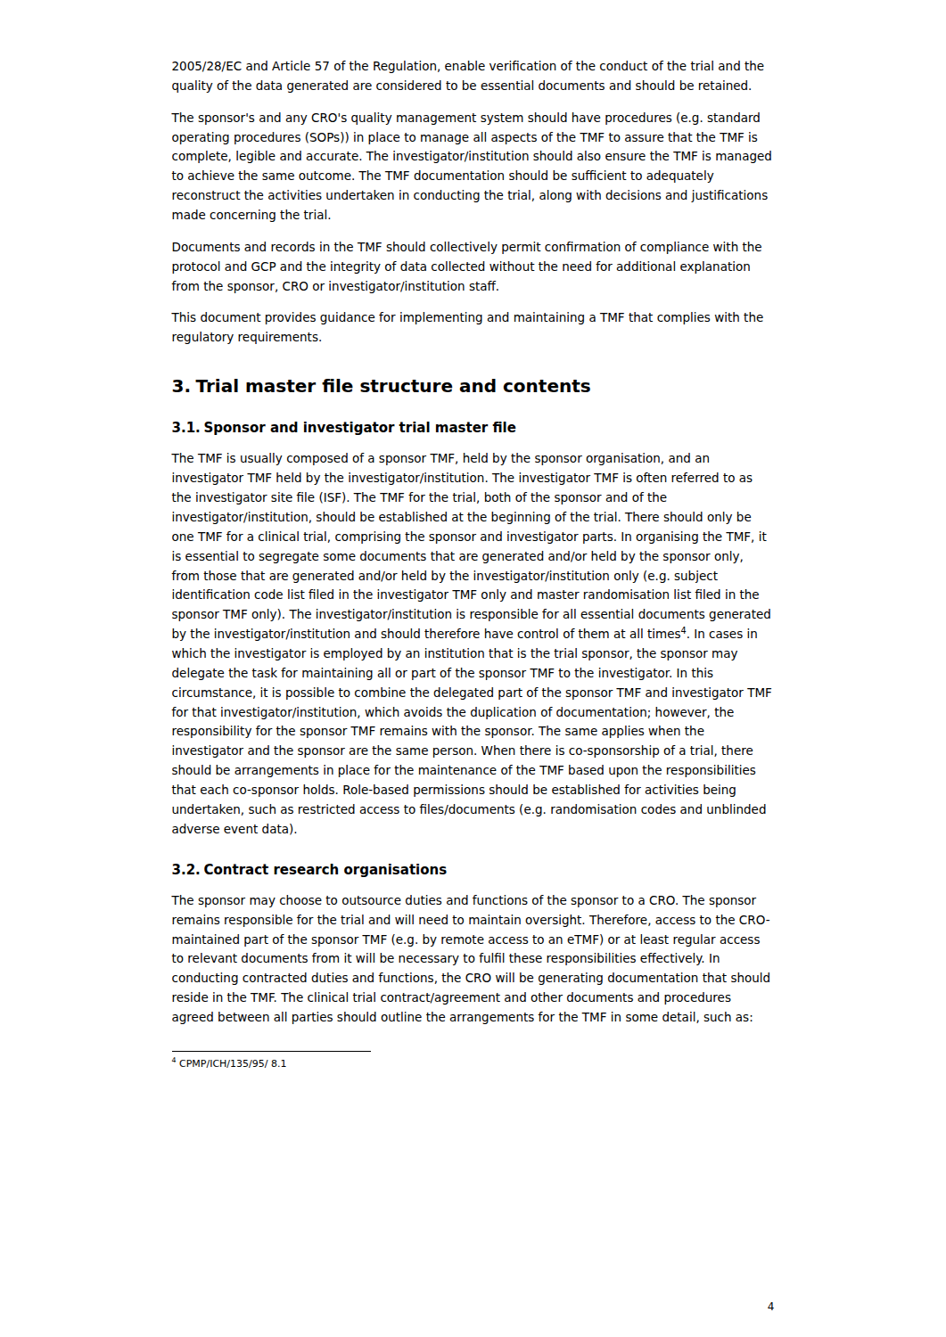2005/28/EC and Article 57 of the Regulation, enable verification of the conduct of the trial and the quality of the data generated are considered to be essential documents and should be retained.
The sponsor's and any CRO's quality management system should have procedures (e.g. standard operating procedures (SOPs)) in place to manage all aspects of the TMF to assure that the TMF is complete, legible and accurate. The investigator/institution should also ensure the TMF is managed to achieve the same outcome. The TMF documentation should be sufficient to adequately reconstruct the activities undertaken in conducting the trial, along with decisions and justifications made concerning the trial.
Documents and records in the TMF should collectively permit confirmation of compliance with the protocol and GCP and the integrity of data collected without the need for additional explanation from the sponsor, CRO or investigator/institution staff.
This document provides guidance for implementing and maintaining a TMF that complies with the regulatory requirements.
3. Trial master file structure and contents
3.1. Sponsor and investigator trial master file
The TMF is usually composed of a sponsor TMF, held by the sponsor organisation, and an investigator TMF held by the investigator/institution. The investigator TMF is often referred to as the investigator site file (ISF). The TMF for the trial, both of the sponsor and of the investigator/institution, should be established at the beginning of the trial. There should only be one TMF for a clinical trial, comprising the sponsor and investigator parts. In organising the TMF, it is essential to segregate some documents that are generated and/or held by the sponsor only, from those that are generated and/or held by the investigator/institution only (e.g. subject identification code list filed in the investigator TMF only and master randomisation list filed in the sponsor TMF only). The investigator/institution is responsible for all essential documents generated by the investigator/institution and should therefore have control of them at all times4. In cases in which the investigator is employed by an institution that is the trial sponsor, the sponsor may delegate the task for maintaining all or part of the sponsor TMF to the investigator. In this circumstance, it is possible to combine the delegated part of the sponsor TMF and investigator TMF for that investigator/institution, which avoids the duplication of documentation; however, the responsibility for the sponsor TMF remains with the sponsor. The same applies when the investigator and the sponsor are the same person. When there is co-sponsorship of a trial, there should be arrangements in place for the maintenance of the TMF based upon the responsibilities that each co-sponsor holds. Role-based permissions should be established for activities being undertaken, such as restricted access to files/documents (e.g. randomisation codes and unblinded adverse event data).
3.2. Contract research organisations
The sponsor may choose to outsource duties and functions of the sponsor to a CRO. The sponsor remains responsible for the trial and will need to maintain oversight. Therefore, access to the CRO-maintained part of the sponsor TMF (e.g. by remote access to an eTMF) or at least regular access to relevant documents from it will be necessary to fulfil these responsibilities effectively. In conducting contracted duties and functions, the CRO will be generating documentation that should reside in the TMF. The clinical trial contract/agreement and other documents and procedures agreed between all parties should outline the arrangements for the TMF in some detail, such as:
4 CPMP/ICH/135/95/ 8.1
4